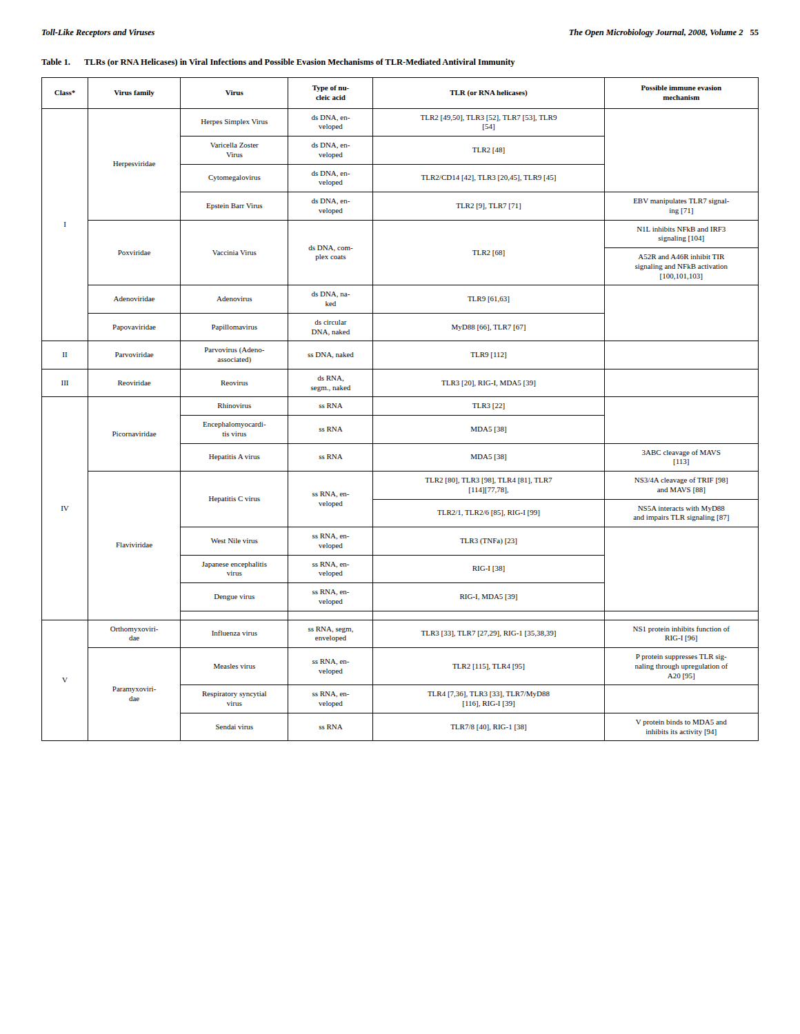Toll-Like Receptors and Viruses
The Open Microbiology Journal, 2008, Volume 255
Table 1. TLRs (or RNA Helicases) in Viral Infections and Possible Evasion Mechanisms of TLR-Mediated Antiviral Immunity
| Class* | Virus family | Virus | Type of nu- cleic acid | TLR (or RNA helicases) | Possible immune evasion mechanism |
| --- | --- | --- | --- | --- | --- |
| I | Herpesviridae | Herpes Simplex Virus | ds DNA, en- veloped | TLR2 [49,50], TLR3 [52], TLR7 [53], TLR9 [54] | |
| Varicella Zoster Virus | ds DNA, en- veloped | TLR2 [48] |
| Cytomegalovirus | ds DNA, en- veloped | TLR2/CD14 [42], TLR3 [20,45], TLR9 [45] |
| Epstein Barr Virus | ds DNA, en- veloped | TLR2 [9], TLR7 [71] | EBV manipulates TLR7 signal- ing [71] |
| Poxviridae | Vaccinia Virus | ds DNA, com- plex coats | TLR2 [68] | N1L inhibits NFkB and IRF3 signaling [104] |
| A52R and A46R inhibit TIR signaling and NFkB activation [100,101,103] |
| Adenoviridae | Adenovirus | ds DNA, na- ked | TLR9 [61,63] | |
| Papovaviridae | Papillomavirus | ds circular DNA, naked | MyD88 [66], TLR7 [67] |
| II | Parvoviridae | Parvovirus (Adeno- associated) | ss DNA, naked | TLR9 [112] | |
| III | Reoviridae | Reovirus | ds RNA, segm., naked | TLR3 [20], RIG-I, MDA5 [39] | |
| IV | Picornaviridae | Rhinovirus | ss RNA | TLR3 [22] | |
| Encephalomyocardi- tis virus | ss RNA | MDA5 [38] |
| Hepatitis A virus | ss RNA | MDA5 [38] | 3ABC cleavage of MAVS [113] |
| Flaviviridae | Hepatitis C virus | ss RNA, en- veloped | TLR2 [80], TLR3 [98], TLR4 [81], TLR7 [114][77,78], | NS3/4A cleavage of TRIF [98] and MAVS [88] |
| TLR2/1, TLR2/6 [85], RIG-I [99] | NS5A interacts with MyD88 and impairs TLR signaling [87] |
| West Nile virus | ss RNA, en- veloped | TLR3 (TNFa) [23] | |
| Japanese encephalitis virus | ss RNA, en- veloped | RIG-I [38] |
| Dengue virus | ss RNA, en- veloped | RIG-I, MDA5 [39] |
| V | Orthomyxoviri- dae | Influenza virus | ss RNA, segm, enveloped | TLR3 [33], TLR7 [27,29], RIG-1 [35,38,39] | NS1 protein inhibits function of RIG-I [96] |
| Paramyxoviri- dae | Measles virus | ss RNA, en- veloped | TLR2 [115], TLR4 [95] | P protein suppresses TLR sig- naling through upregulation of A20 [95] |
| Respiratory syncytial virus | ss RNA, en- veloped | TLR4 [7,36], TLR3 [33], TLR7/MyD88 [116], RIG-I [39] | |
| Sendai virus | ss RNA | TLR7/8 [40], RIG-1 [38] | V protein binds to MDA5 and inhibits its activity [94] |